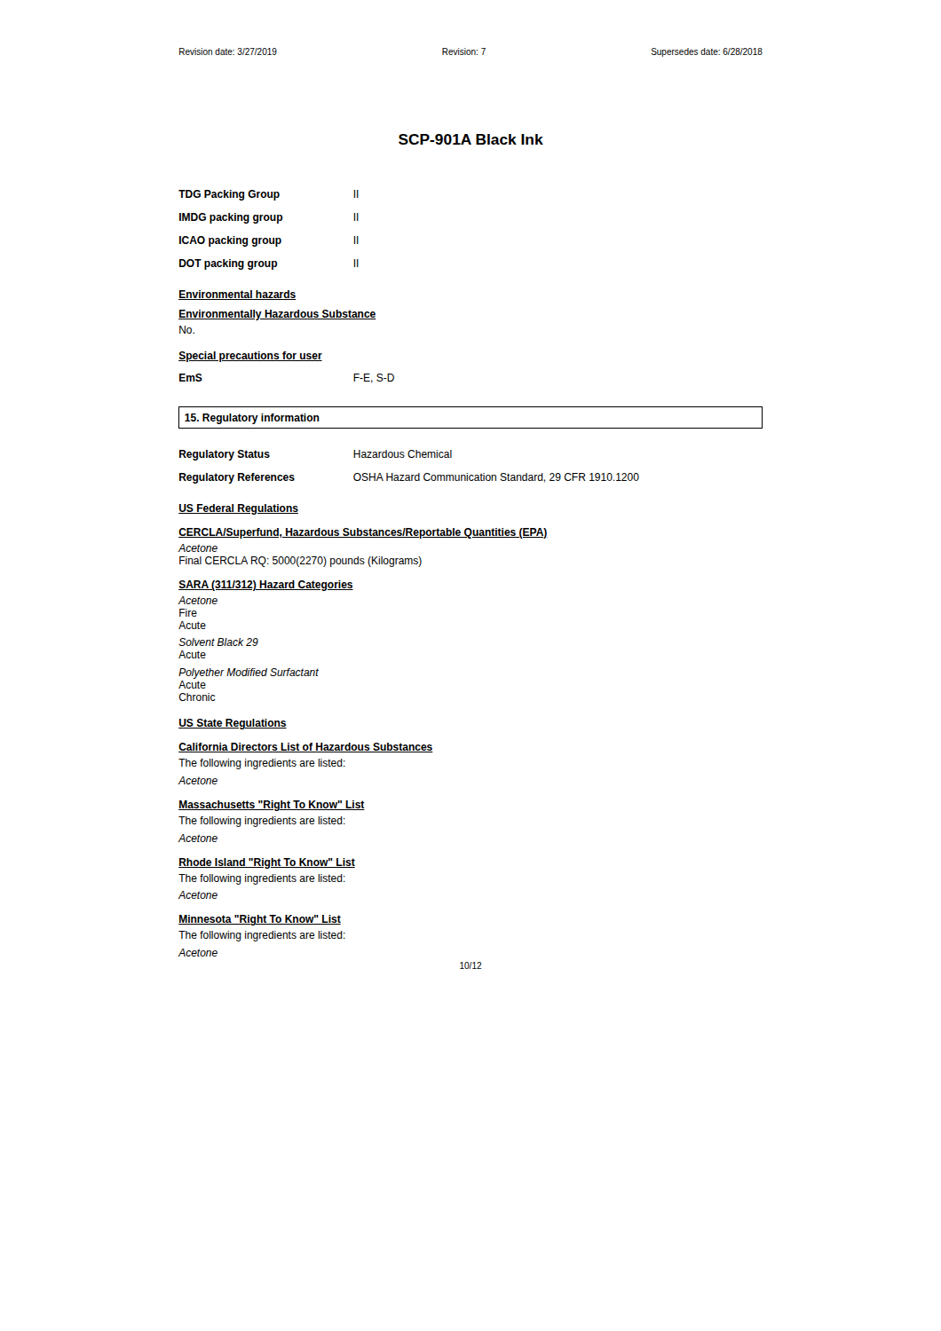Revision date: 3/27/2019
Revision: 7
Supersedes date: 6/28/2018
SCP-901A Black Ink
| TDG Packing Group | II |
| IMDG packing group | II |
| ICAO packing group | II |
| DOT packing group | II |
Environmental hazards
Environmentally Hazardous Substance
No.
Special precautions for user
| EmS | F-E, S-D |
15. Regulatory information
| Regulatory Status | Hazardous Chemical |
| Regulatory References | OSHA Hazard Communication Standard, 29 CFR 1910.1200 |
US Federal Regulations
CERCLA/Superfund, Hazardous Substances/Reportable Quantities (EPA)
Acetone
Final CERCLA RQ: 5000(2270) pounds (Kilograms)
SARA (311/312) Hazard Categories
Acetone
Fire
Acute
Solvent Black 29
Acute
Polyether Modified Surfactant
Acute
Chronic
US State Regulations
California Directors List of Hazardous Substances
The following ingredients are listed:
Acetone
Massachusetts "Right To Know" List
The following ingredients are listed:
Acetone
Rhode Island "Right To Know" List
The following ingredients are listed:
Acetone
Minnesota "Right To Know" List
The following ingredients are listed:
Acetone
10/12